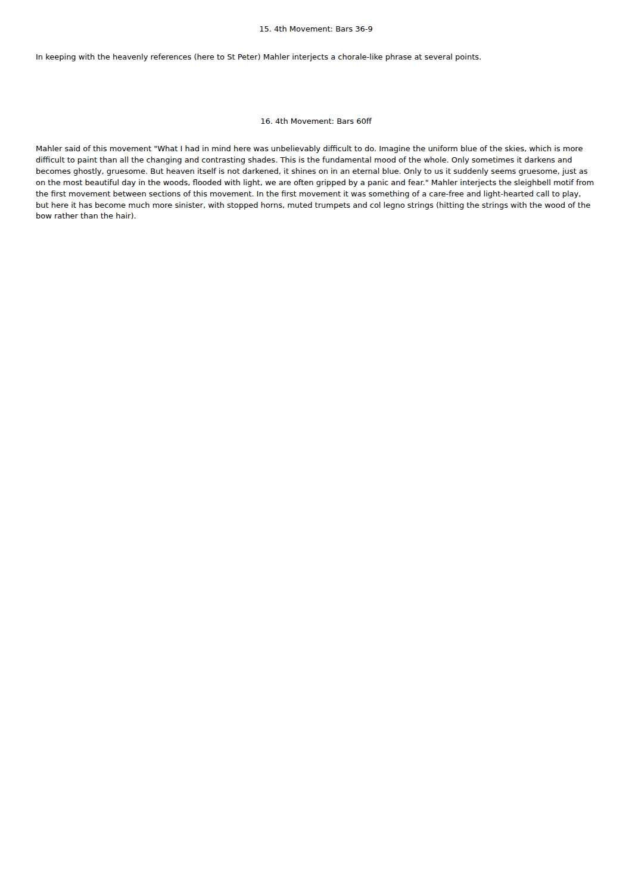15. 4th Movement: Bars 36-9
In keeping with the heavenly references (here to St Peter) Mahler interjects a chorale-like phrase at several points.
16. 4th Movement: Bars 60ff
Mahler said of this movement "What I had in mind here was unbelievably difficult to do. Imagine the uniform blue of the skies, which is more difficult to paint than all the changing and contrasting shades. This is the fundamental mood of the whole. Only sometimes it darkens and becomes ghostly, gruesome. But heaven itself is not darkened, it shines on in an eternal blue. Only to us it suddenly seems gruesome, just as on the most beautiful day in the woods, flooded with light, we are often gripped by a panic and fear." Mahler interjects the sleighbell motif from the first movement between sections of this movement. In the first movement it was something of a care-free and light-hearted call to play, but here it has become much more sinister, with stopped horns, muted trumpets and col legno strings (hitting the strings with the wood of the bow rather than the hair).